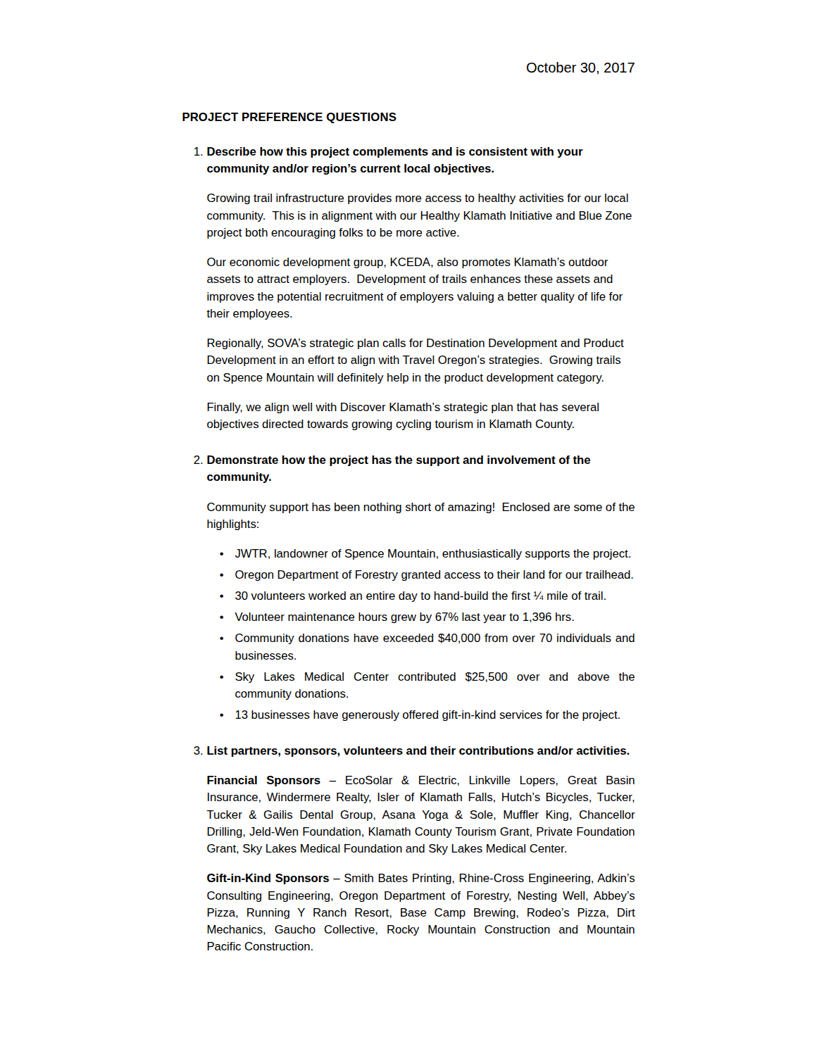October 30, 2017
PROJECT PREFERENCE QUESTIONS
Describe how this project complements and is consistent with your community and/or region’s current local objectives.
Growing trail infrastructure provides more access to healthy activities for our local community. This is in alignment with our Healthy Klamath Initiative and Blue Zone project both encouraging folks to be more active.
Our economic development group, KCEDA, also promotes Klamath’s outdoor assets to attract employers. Development of trails enhances these assets and improves the potential recruitment of employers valuing a better quality of life for their employees.
Regionally, SOVA’s strategic plan calls for Destination Development and Product Development in an effort to align with Travel Oregon’s strategies. Growing trails on Spence Mountain will definitely help in the product development category.
Finally, we align well with Discover Klamath’s strategic plan that has several objectives directed towards growing cycling tourism in Klamath County.
Demonstrate how the project has the support and involvement of the community.
Community support has been nothing short of amazing! Enclosed are some of the highlights:
JWTR, landowner of Spence Mountain, enthusiastically supports the project.
Oregon Department of Forestry granted access to their land for our trailhead.
30 volunteers worked an entire day to hand-build the first ¼ mile of trail.
Volunteer maintenance hours grew by 67% last year to 1,396 hrs.
Community donations have exceeded $40,000 from over 70 individuals and businesses.
Sky Lakes Medical Center contributed $25,500 over and above the community donations.
13 businesses have generously offered gift-in-kind services for the project.
List partners, sponsors, volunteers and their contributions and/or activities.
Financial Sponsors – EcoSolar & Electric, Linkville Lopers, Great Basin Insurance, Windermere Realty, Isler of Klamath Falls, Hutch’s Bicycles, Tucker, Tucker & Gailis Dental Group, Asana Yoga & Sole, Muffler King, Chancellor Drilling, Jeld-Wen Foundation, Klamath County Tourism Grant, Private Foundation Grant, Sky Lakes Medical Foundation and Sky Lakes Medical Center.
Gift-in-Kind Sponsors – Smith Bates Printing, Rhine-Cross Engineering, Adkin’s Consulting Engineering, Oregon Department of Forestry, Nesting Well, Abbey’s Pizza, Running Y Ranch Resort, Base Camp Brewing, Rodeo’s Pizza, Dirt Mechanics, Gaucho Collective, Rocky Mountain Construction and Mountain Pacific Construction.